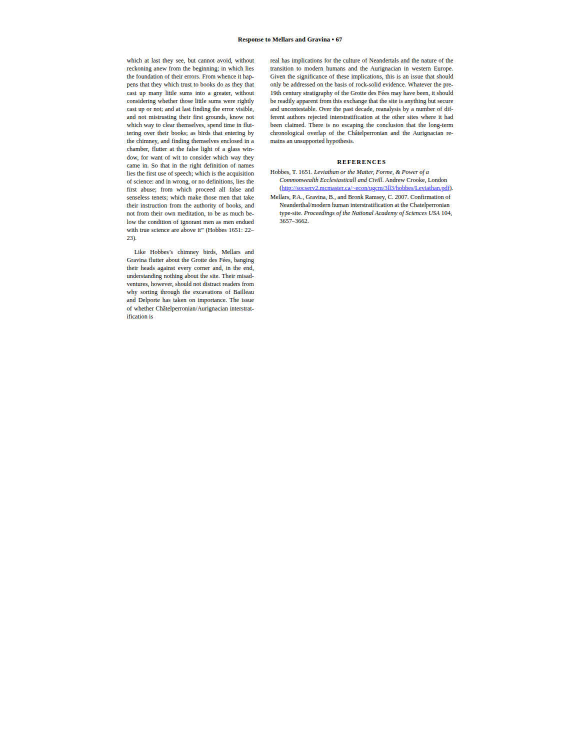Response to Mellars and Gravina • 67
which at last they see, but cannot avoid, without reckoning anew from the beginning; in which lies the foundation of their errors. From whence it happens that they which trust to books do as they that cast up many little sums into a greater, without considering whether those little sums were rightly cast up or not; and at last finding the error visible, and not mistrusting their first grounds, know not which way to clear themselves, spend time in fluttering over their books; as birds that entering by the chimney, and finding themselves enclosed in a chamber, flutter at the false light of a glass window, for want of wit to consider which way they came in. So that in the right definition of names lies the first use of speech; which is the acquisition of science: and in wrong, or no definitions, lies the first abuse; from which proceed all false and senseless tenets; which make those men that take their instruction from the authority of books, and not from their own meditation, to be as much below the condition of ignorant men as men endued with true science are above it” (Hobbes 1651: 22–23).
Like Hobbes’s chimney birds, Mellars and Gravina flutter about the Grotte des Fées, banging their heads against every corner and, in the end, understanding nothing about the site. Their misadventures, however, should not distract readers from why sorting through the excavations of Bailleau and Delporte has taken on importance. The issue of whether Châtelperronian/Aurignacian interstratification is
real has implications for the culture of Neandertals and the nature of the transition to modern humans and the Aurignacian in western Europe. Given the significance of these implications, this is an issue that should only be addressed on the basis of rock-solid evidence. Whatever the pre-19th century stratigraphy of the Grotte des Fées may have been, it should be readily apparent from this exchange that the site is anything but secure and uncontestable. Over the past decade, reanalysis by a number of different authors rejected interstratification at the other sites where it had been claimed. There is no escaping the conclusion that the long-term chronological overlap of the Châtelperronian and the Aurignacian remains an unsupported hypothesis.
REFERENCES
Hobbes, T. 1651. Leviathan or the Matter, Forme, & Power of a Commonwealth Ecclesiasticall and Civill. Andrew Crooke, London (http://socserv2.mcmaster.ca/~econ/ugcm/3ll3/hobbes/Leviathan.pdf).
Mellars, P.A., Gravina, B., and Bronk Ramsey, C. 2007. Confirmation of Neanderthal/modern human interstratification at the Chatelperronian type-site. Proceedings of the National Academy of Sciences USA 104, 3657–3662.